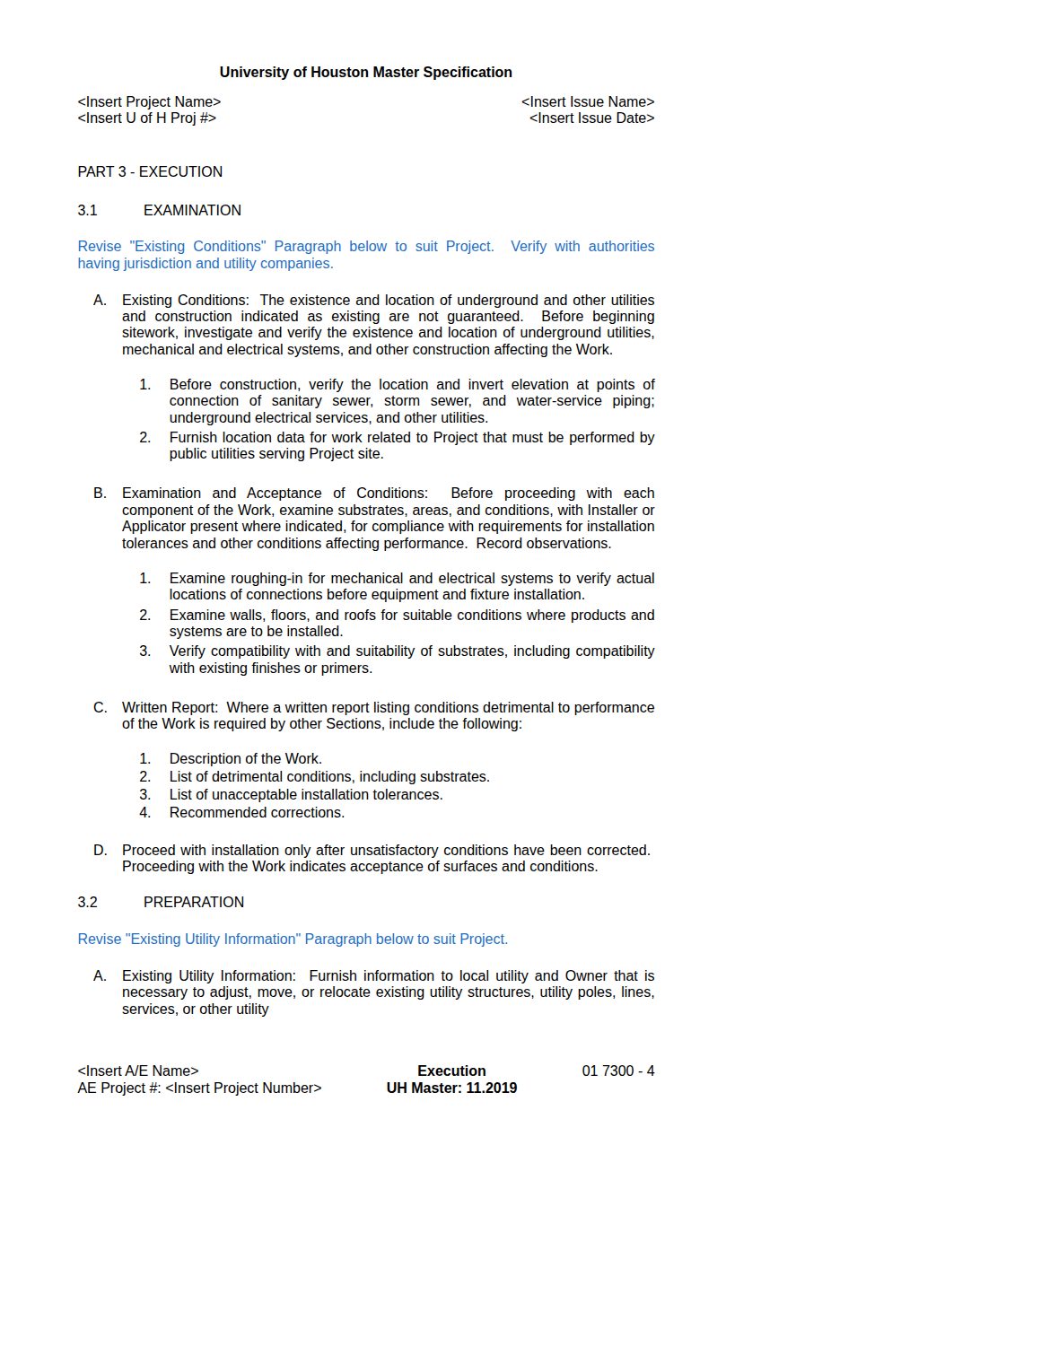University of Houston Master Specification
<Insert Project Name> <Insert Issue Name>
<Insert U of H Proj #> <Insert Issue Date>
PART 3 - EXECUTION
3.1 EXAMINATION
Revise "Existing Conditions" Paragraph below to suit Project. Verify with authorities having jurisdiction and utility companies.
A.
Existing Conditions: The existence and location of underground and other utilities and construction indicated as existing are not guaranteed. Before beginning sitework, investigate and verify the existence and location of underground utilities, mechanical and electrical systems, and other construction affecting the Work.
1.
Before construction, verify the location and invert elevation at points of connection of sanitary sewer, storm sewer, and water-service piping; underground electrical services, and other utilities.
2.
Furnish location data for work related to Project that must be performed by public utilities serving Project site.
B.
Examination and Acceptance of Conditions: Before proceeding with each component of the Work, examine substrates, areas, and conditions, with Installer or Applicator present where indicated, for compliance with requirements for installation tolerances and other conditions affecting performance. Record observations.
1.
Examine roughing-in for mechanical and electrical systems to verify actual locations of connections before equipment and fixture installation.
2.
Examine walls, floors, and roofs for suitable conditions where products and systems are to be installed.
3.
Verify compatibility with and suitability of substrates, including compatibility with existing finishes or primers.
C.
Written Report: Where a written report listing conditions detrimental to performance of the Work is required by other Sections, include the following:
1.
Description of the Work.
2.
List of detrimental conditions, including substrates.
3.
List of unacceptable installation tolerances.
4.
Recommended corrections.
D.
Proceed with installation only after unsatisfactory conditions have been corrected. Proceeding with the Work indicates acceptance of surfaces and conditions.
3.2 PREPARATION
Revise "Existing Utility Information" Paragraph below to suit Project.
A.
Existing Utility Information: Furnish information to local utility and Owner that is necessary to adjust, move, or relocate existing utility structures, utility poles, lines, services, or other utility
<Insert A/E Name>
AE Project #: <Insert Project Number>
Execution
UH Master: 11.2019
01 7300 - 4